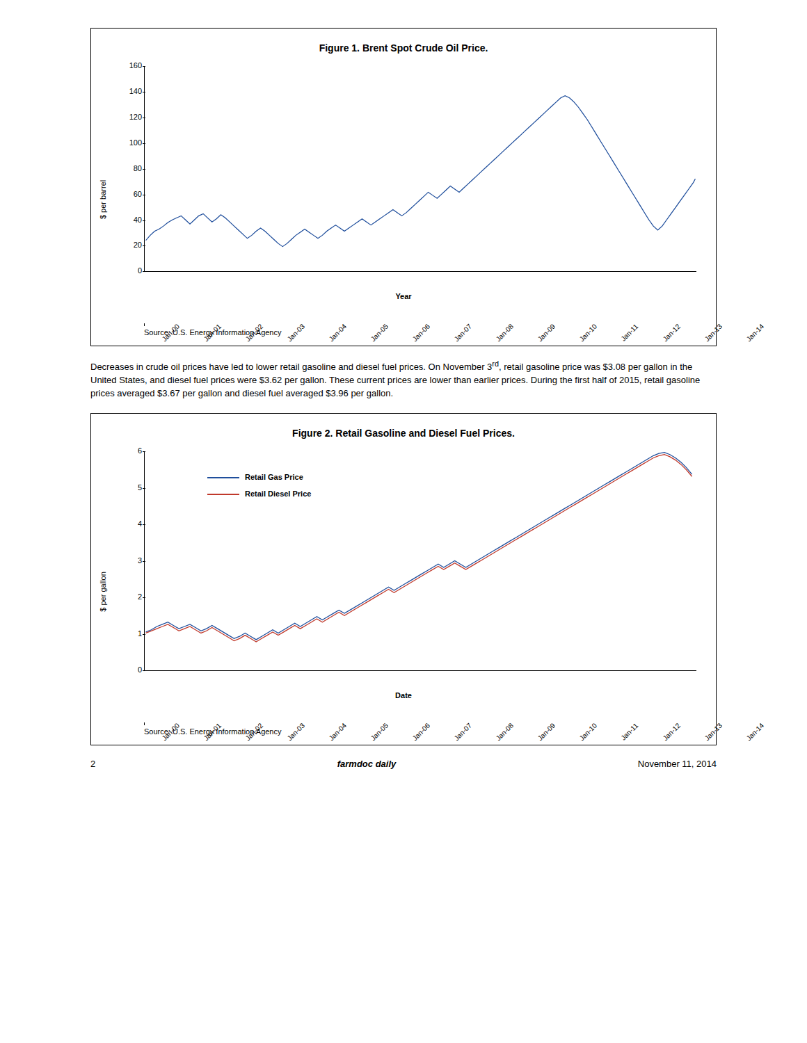Figure 1. Brent Spot Crude Oil Price.
$ per barrel
0
20
40
60
80
100
120
140
160
Jan-00
Jan-01
Jan-02
Jan-03
Jan-04
Jan-05
Jan-06
Jan-07
Jan-08
Jan-09
Jan-10
Jan-11
Jan-12
Jan-13
Jan-14
Year
Source: U.S. Energy Information Agency
Decreases in crude oil prices have led to lower retail gasoline and diesel fuel prices. On November 3rd, retail gasoline price was $3.08 per gallon in the United States, and diesel fuel prices were $3.62 per gallon. These current prices are lower than earlier prices. During the first half of 2015, retail gasoline prices averaged $3.67 per gallon and diesel fuel averaged $3.96 per gallon.
Figure 2. Retail Gasoline and Diesel Fuel Prices.
$ per gallon
0
1
2
3
4
5
6
Retail Gas Price
Retail Diesel Price
Jan-00
Jan-01
Jan-02
Jan-03
Jan-04
Jan-05
Jan-06
Jan-07
Jan-08
Jan-09
Jan-10
Jan-11
Jan-12
Jan-13
Jan-14
Date
Source: U.S. Energy Information Agency
2
farmdoc daily
November 11, 2014